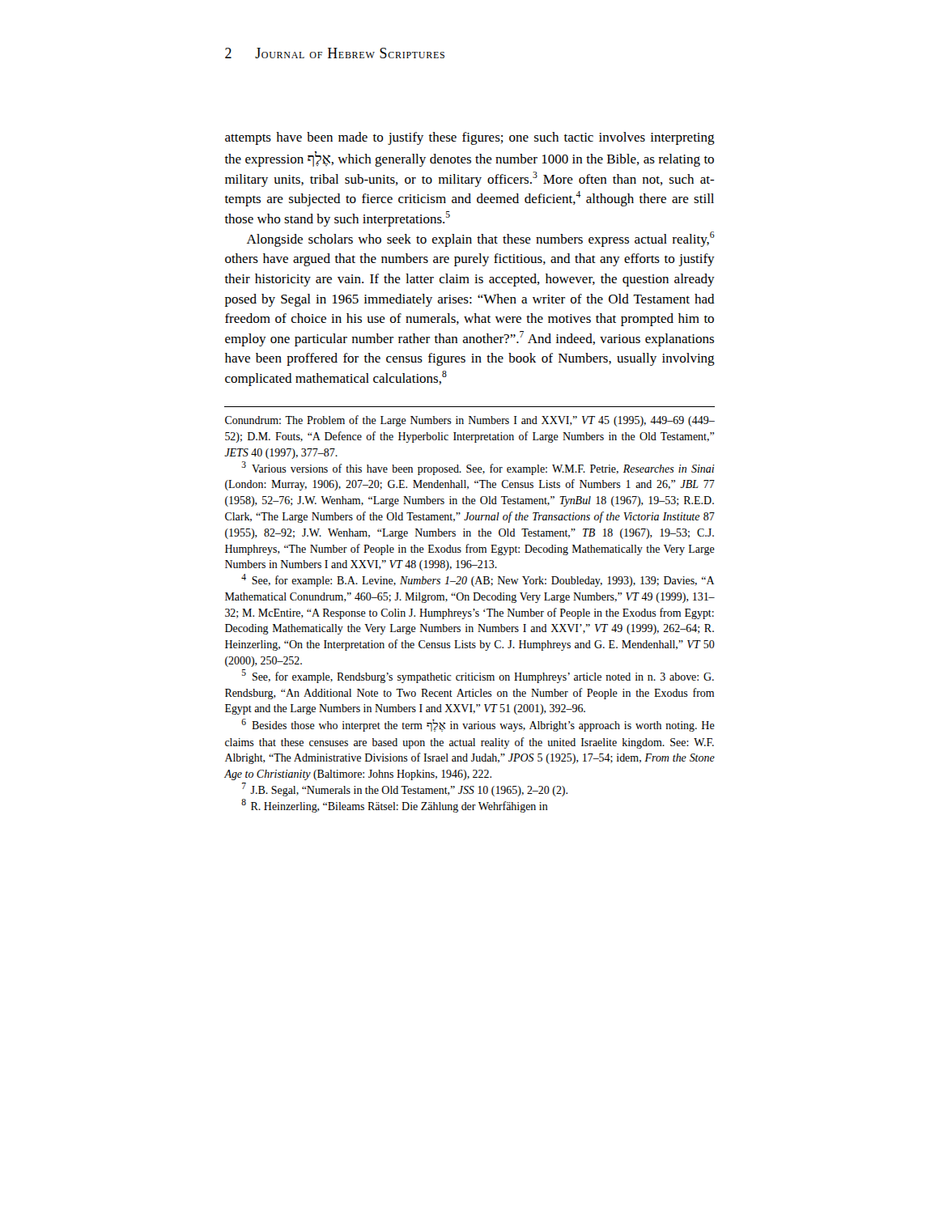2 Journal of Hebrew Scriptures
attempts have been made to justify these figures; one such tactic involves interpreting the expression אֶלֶף, which generally denotes the number 1000 in the Bible, as relating to military units, tribal sub-units, or to military officers.3 More often than not, such attempts are subjected to fierce criticism and deemed deficient,4 although there are still those who stand by such interpretations.5
Alongside scholars who seek to explain that these numbers express actual reality,6 others have argued that the numbers are purely fictitious, and that any efforts to justify their historicity are vain. If the latter claim is accepted, however, the question already posed by Segal in 1965 immediately arises: “When a writer of the Old Testament had freedom of choice in his use of numerals, what were the motives that prompted him to employ one particular number rather than another?”.7 And indeed, various explanations have been proffered for the census figures in the book of Numbers, usually involving complicated mathematical calculations,8
Conundrum: The Problem of the Large Numbers in Numbers I and XXVI,” VT 45 (1995), 449–69 (449–52); D.M. Fouts, “A Defence of the Hyperbolic Interpretation of Large Numbers in the Old Testament,” JETS 40 (1997), 377–87.
3 Various versions of this have been proposed. See, for example: W.M.F. Petrie, Researches in Sinai (London: Murray, 1906), 207–20; G.E. Mendenhall, “The Census Lists of Numbers 1 and 26,” JBL 77 (1958), 52–76; J.W. Wenham, “Large Numbers in the Old Testament,” TynBul 18 (1967), 19–53; R.E.D. Clark, “The Large Numbers of the Old Testament,” Journal of the Transactions of the Victoria Institute 87 (1955), 82–92; J.W. Wenham, “Large Numbers in the Old Testament,” TB 18 (1967), 19–53; C.J. Humphreys, “The Number of People in the Exodus from Egypt: Decoding Mathematically the Very Large Numbers in Numbers I and XXVI,” VT 48 (1998), 196–213.
4 See, for example: B.A. Levine, Numbers 1–20 (AB; New York: Doubleday, 1993), 139; Davies, “A Mathematical Conundrum,” 460–65; J. Milgrom, “On Decoding Very Large Numbers,” VT 49 (1999), 131–32; M. McEntire, “A Response to Colin J. Humphreys’s ‘The Number of People in the Exodus from Egypt: Decoding Mathematically the Very Large Numbers in Numbers I and XXVI’,” VT 49 (1999), 262–64; R. Heinzerling, “On the Interpretation of the Census Lists by C. J. Humphreys and G. E. Mendenhall,” VT 50 (2000), 250–252.
5 See, for example, Rendsburg’s sympathetic criticism on Humphreys’ article noted in n. 3 above: G. Rendsburg, “An Additional Note to Two Recent Articles on the Number of People in the Exodus from Egypt and the Large Numbers in Numbers I and XXVI,” VT 51 (2001), 392–96.
6 Besides those who interpret the term אֶלֶף in various ways, Albright’s approach is worth noting. He claims that these censuses are based upon the actual reality of the united Israelite kingdom. See: W.F. Albright, “The Administrative Divisions of Israel and Judah,” JPOS 5 (1925), 17–54; idem, From the Stone Age to Christianity (Baltimore: Johns Hopkins, 1946), 222.
7 J.B. Segal, “Numerals in the Old Testament,” JSS 10 (1965), 2–20 (2).
8 R. Heinzerling, “Bileams Rätsel: Die Zählung der Wehrfähigen in